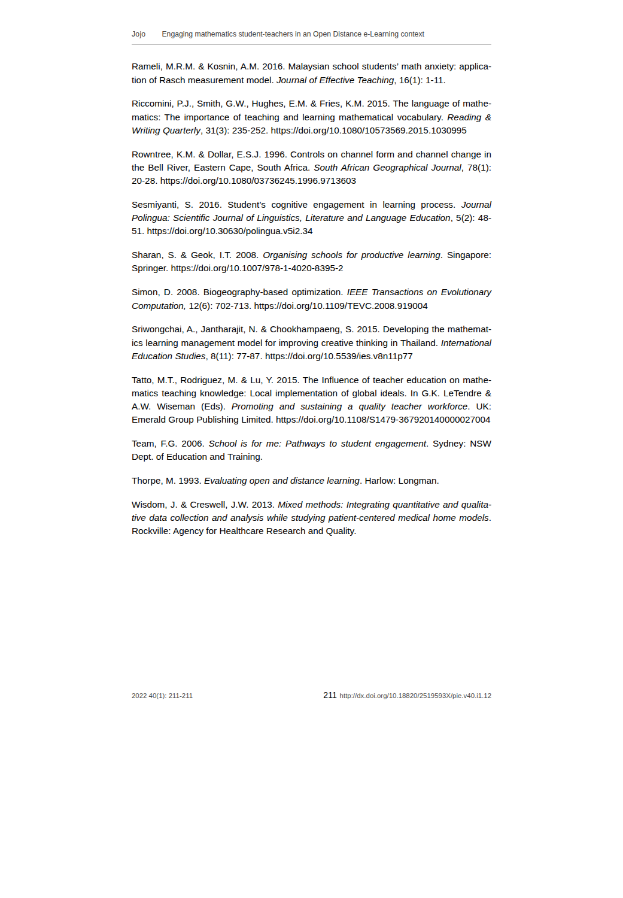Jojo Engaging mathematics student-teachers in an Open Distance e-Learning context
Rameli, M.R.M. & Kosnin, A.M. 2016. Malaysian school students’ math anxiety: application of Rasch measurement model. Journal of Effective Teaching, 16(1): 1-11.
Riccomini, P.J., Smith, G.W., Hughes, E.M. & Fries, K.M. 2015. The language of mathematics: The importance of teaching and learning mathematical vocabulary. Reading & Writing Quarterly, 31(3): 235-252. https://doi.org/10.1080/10573569.2015.1030995
Rowntree, K.M. & Dollar, E.S.J. 1996. Controls on channel form and channel change in the Bell River, Eastern Cape, South Africa. South African Geographical Journal, 78(1): 20-28. https://doi.org/10.1080/03736245.1996.9713603
Sesmiyanti, S. 2016. Student’s cognitive engagement in learning process. Journal Polingua: Scientific Journal of Linguistics, Literature and Language Education, 5(2): 48-51. https://doi.org/10.30630/polingua.v5i2.34
Sharan, S. & Geok, I.T. 2008. Organising schools for productive learning. Singapore: Springer. https://doi.org/10.1007/978-1-4020-8395-2
Simon, D. 2008. Biogeography-based optimization. IEEE Transactions on Evolutionary Computation, 12(6): 702-713. https://doi.org/10.1109/TEVC.2008.919004
Sriwongchai, A., Jantharajit, N. & Chookhampaeng, S. 2015. Developing the mathematics learning management model for improving creative thinking in Thailand. International Education Studies, 8(11): 77-87. https://doi.org/10.5539/ies.v8n11p77
Tatto, M.T., Rodriguez, M. & Lu, Y. 2015. The Influence of teacher education on mathematics teaching knowledge: Local implementation of global ideals. In G.K. LeTendre & A.W. Wiseman (Eds). Promoting and sustaining a quality teacher workforce. UK: Emerald Group Publishing Limited. https://doi.org/10.1108/S1479-367920140000027004
Team, F.G. 2006. School is for me: Pathways to student engagement. Sydney: NSW Dept. of Education and Training.
Thorpe, M. 1993. Evaluating open and distance learning. Harlow: Longman.
Wisdom, J. & Creswell, J.W. 2013. Mixed methods: Integrating quantitative and qualitative data collection and analysis while studying patient-centered medical home models. Rockville: Agency for Healthcare Research and Quality.
2022 40(1): 211-211
211 http://dx.doi.org/10.18820/2519593X/pie.v40.i1.12